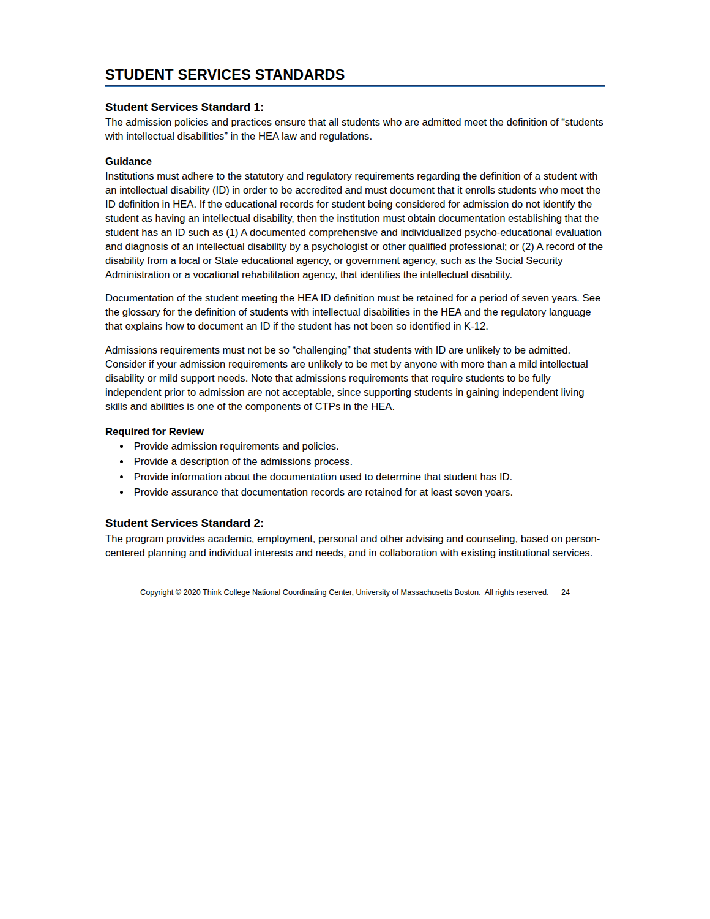STUDENT SERVICES STANDARDS
Student Services Standard 1:
The admission policies and practices ensure that all students who are admitted meet the definition of “students with intellectual disabilities” in the HEA law and regulations.
Guidance
Institutions must adhere to the statutory and regulatory requirements regarding the definition of a student with an intellectual disability (ID) in order to be accredited and must document that it enrolls students who meet the ID definition in HEA. If the educational records for student being considered for admission do not identify the student as having an intellectual disability, then the institution must obtain documentation establishing that the student has an ID such as (1) A documented comprehensive and individualized psycho-educational evaluation and diagnosis of an intellectual disability by a psychologist or other qualified professional; or (2) A record of the disability from a local or State educational agency, or government agency, such as the Social Security Administration or a vocational rehabilitation agency, that identifies the intellectual disability.
Documentation of the student meeting the HEA ID definition must be retained for a period of seven years. See the glossary for the definition of students with intellectual disabilities in the HEA and the regulatory language that explains how to document an ID if the student has not been so identified in K-12.
Admissions requirements must not be so “challenging” that students with ID are unlikely to be admitted. Consider if your admission requirements are unlikely to be met by anyone with more than a mild intellectual disability or mild support needs. Note that admissions requirements that require students to be fully independent prior to admission are not acceptable, since supporting students in gaining independent living skills and abilities is one of the components of CTPs in the HEA.
Required for Review
Provide admission requirements and policies.
Provide a description of the admissions process.
Provide information about the documentation used to determine that student has ID.
Provide assurance that documentation records are retained for at least seven years.
Student Services Standard 2:
The program provides academic, employment, personal and other advising and counseling, based on person-centered planning and individual interests and needs, and in collaboration with existing institutional services.
Copyright © 2020 Think College National Coordinating Center, University of Massachusetts Boston. All rights reserved.24